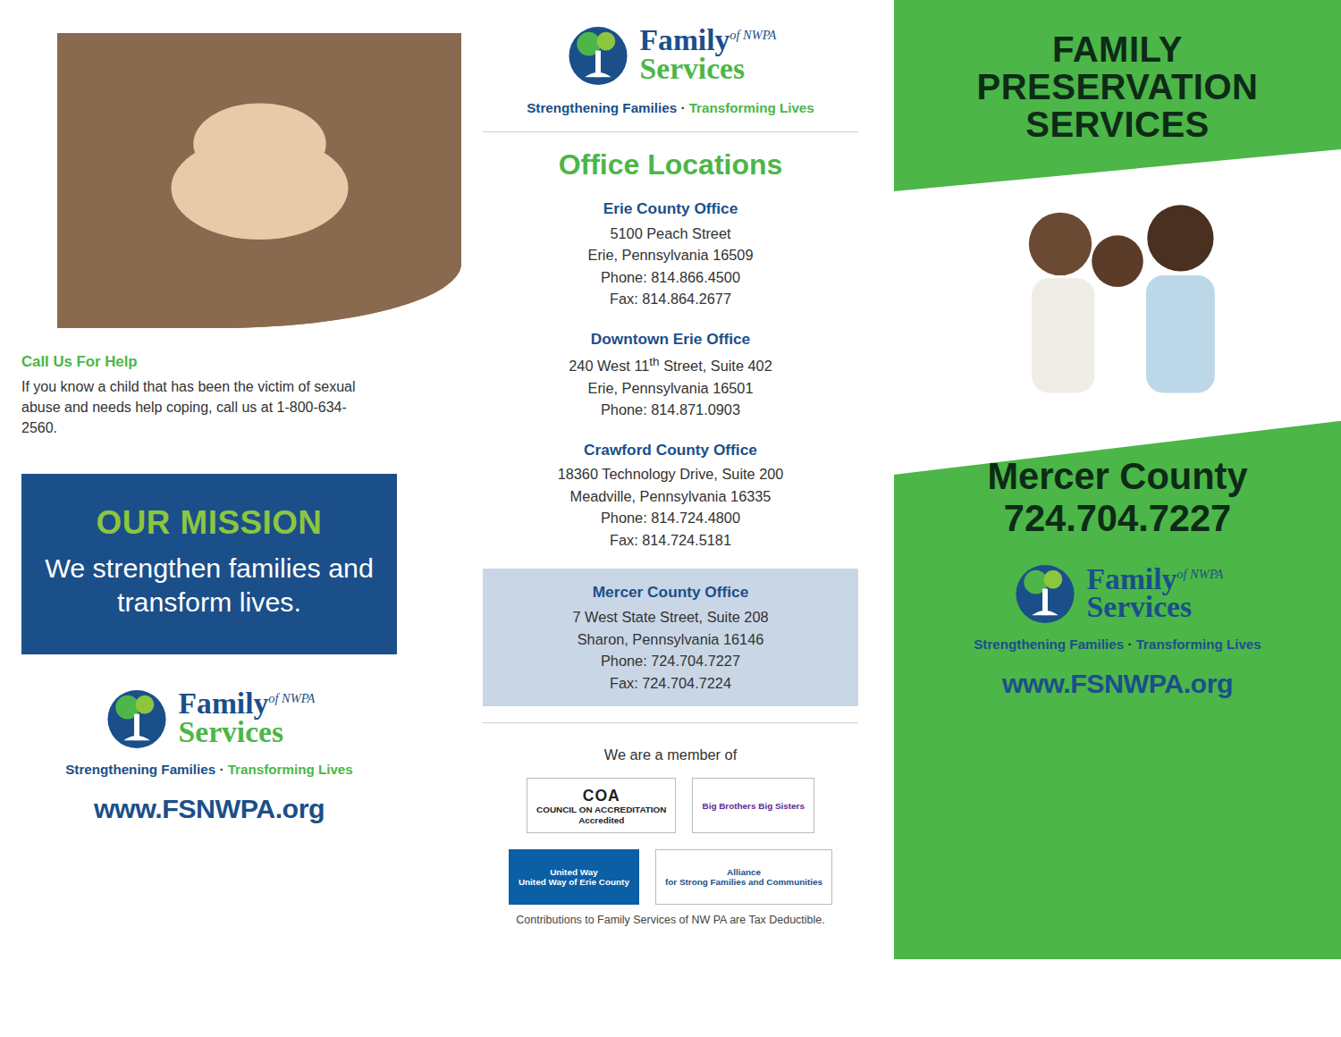Call Us For Help
If you know a child that has been the victim of sexual abuse and needs help coping, call us at 1-800-634-2560.
OUR MISSION
We strengthen families and transform lives.
Familyof NWPA
Services
Strengthening Families · Transforming Lives
www.FSNWPA.org
Familyof NWPA
Services
Strengthening Families · Transforming Lives
Office Locations
Erie County Office 5100 Peach Street
Erie, Pennsylvania 16509
Phone: 814.866.4500
Fax: 814.864.2677
Downtown Erie Office 240 West 11th Street, Suite 402
Erie, Pennsylvania 16501
Phone: 814.871.0903
Crawford County Office 18360 Technology Drive, Suite 200
Meadville, Pennsylvania 16335
Phone: 814.724.4800
Fax: 814.724.5181
Mercer County Office 7 West State Street, Suite 208
Sharon, Pennsylvania 16146
Phone: 724.704.7227
Fax: 724.704.7224
We are a member of
COA COUNCIL ON ACCREDITATION Accredited
Big Brothers Big Sisters
United Way United Way of Erie County
Alliance for Strong Families and Communities
Contributions to Family Services of NW PA are Tax Deductible.
FAMILY
PRESERVATION
SERVICES
Mercer County
724.704.7227
Familyof NWPA
Services
Strengthening Families · Transforming Lives
www.FSNWPA.org